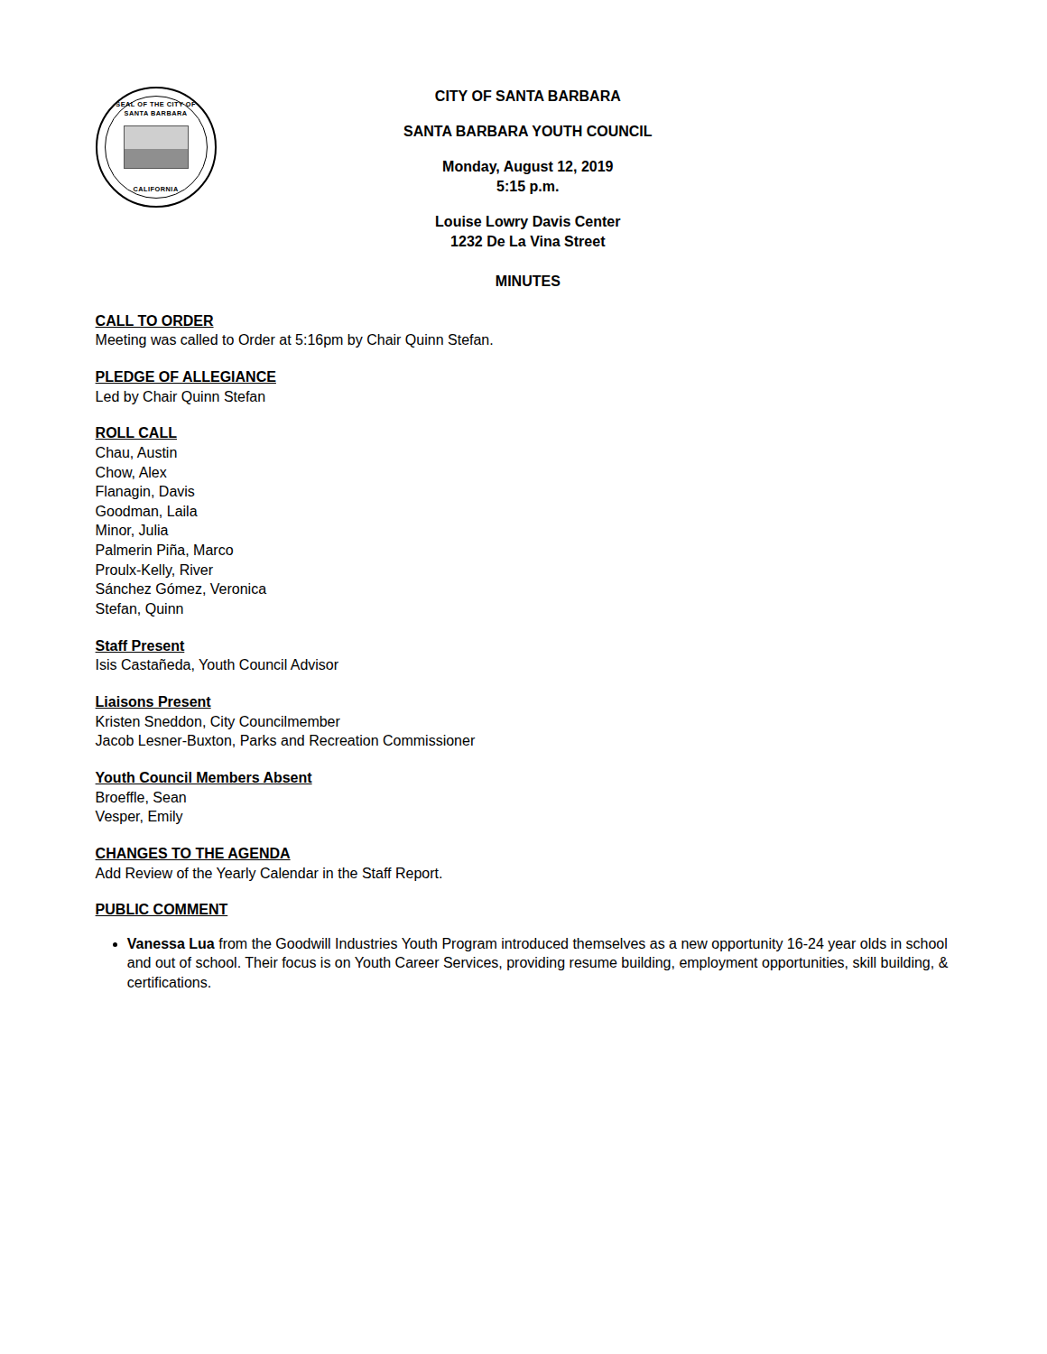SEAL OF THE CITY OF SANTA BARBARA
CALIFORNIA
CITY OF SANTA BARBARA
SANTA BARBARA YOUTH COUNCIL
Monday, August 12, 2019
5:15 p.m.
Louise Lowry Davis Center
1232 De La Vina Street
MINUTES
CALL TO ORDER
Meeting was called to Order at 5:16pm by Chair Quinn Stefan.
PLEDGE OF ALLEGIANCE
Led by Chair Quinn Stefan
ROLL CALL
Chau, Austin
Chow, Alex
Flanagin, Davis
Goodman, Laila
Minor, Julia
Palmerin Piña, Marco
Proulx-Kelly, River
Sánchez Gómez, Veronica
Stefan, Quinn
Staff Present
Isis Castañeda, Youth Council Advisor
Liaisons Present
Kristen Sneddon, City Councilmember
Jacob Lesner-Buxton, Parks and Recreation Commissioner
Youth Council Members Absent
Broeffle, Sean
Vesper, Emily
CHANGES TO THE AGENDA
Add Review of the Yearly Calendar in the Staff Report.
PUBLIC COMMENT
Vanessa Lua from the Goodwill Industries Youth Program introduced themselves as a new opportunity 16-24 year olds in school and out of school. Their focus is on Youth Career Services, providing resume building, employment opportunities, skill building, & certifications.